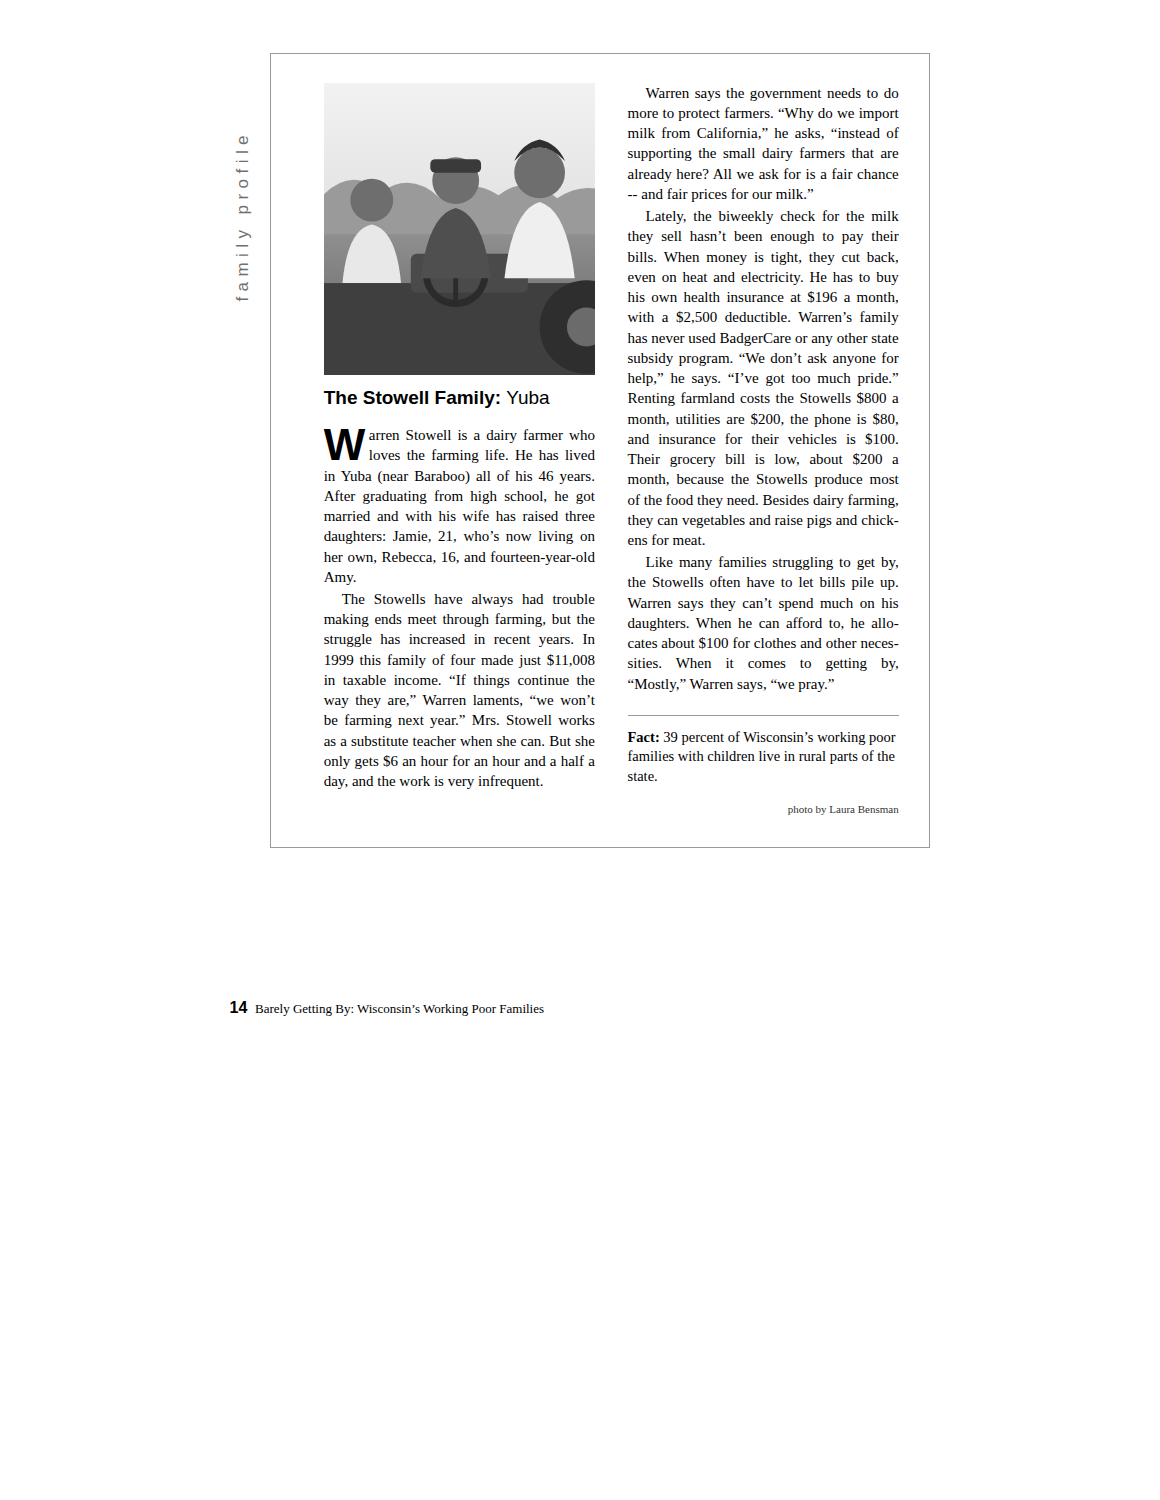family profile
The Stowell Family: Yuba
Warren Stowell is a dairy farmer who loves the farming life. He has lived in Yuba (near Baraboo) all of his 46 years. After graduating from high school, he got married and with his wife has raised three daughters: Jamie, 21, who’s now living on her own, Rebecca, 16, and fourteen-year-old Amy.
The Stowells have always had trouble making ends meet through farming, but the struggle has increased in recent years. In 1999 this family of four made just $11,008 in taxable income. “If things continue the way they are,” Warren laments, “we won’t be farming next year.” Mrs. Stowell works as a substitute teacher when she can. But she only gets $6 an hour for an hour and a half a day, and the work is very infrequent.
Warren says the government needs to do more to protect farmers. “Why do we import milk from California,” he asks, “instead of supporting the small dairy farmers that are already here? All we ask for is a fair chance -- and fair prices for our milk.”
Lately, the biweekly check for the milk they sell hasn’t been enough to pay their bills. When money is tight, they cut back, even on heat and electricity. He has to buy his own health insurance at $196 a month, with a $2,500 deductible. Warren’s family has never used BadgerCare or any other state subsidy program. “We don’t ask anyone for help,” he says. “I’ve got too much pride.” Renting farmland costs the Stowells $800 a month, utilities are $200, the phone is $80, and insurance for their vehicles is $100. Their grocery bill is low, about $200 a month, because the Stowells produce most of the food they need. Besides dairy farming, they can vegetables and raise pigs and chickens for meat.
Like many families struggling to get by, the Stowells often have to let bills pile up. Warren says they can’t spend much on his daughters. When he can afford to, he allocates about $100 for clothes and other necessities. When it comes to getting by, “Mostly,” Warren says, “we pray.”
Fact: 39 percent of Wisconsin’s working poor families with children live in rural parts of the state.
photo by Laura Bensman
14 Barely Getting By: Wisconsin’s Working Poor Families